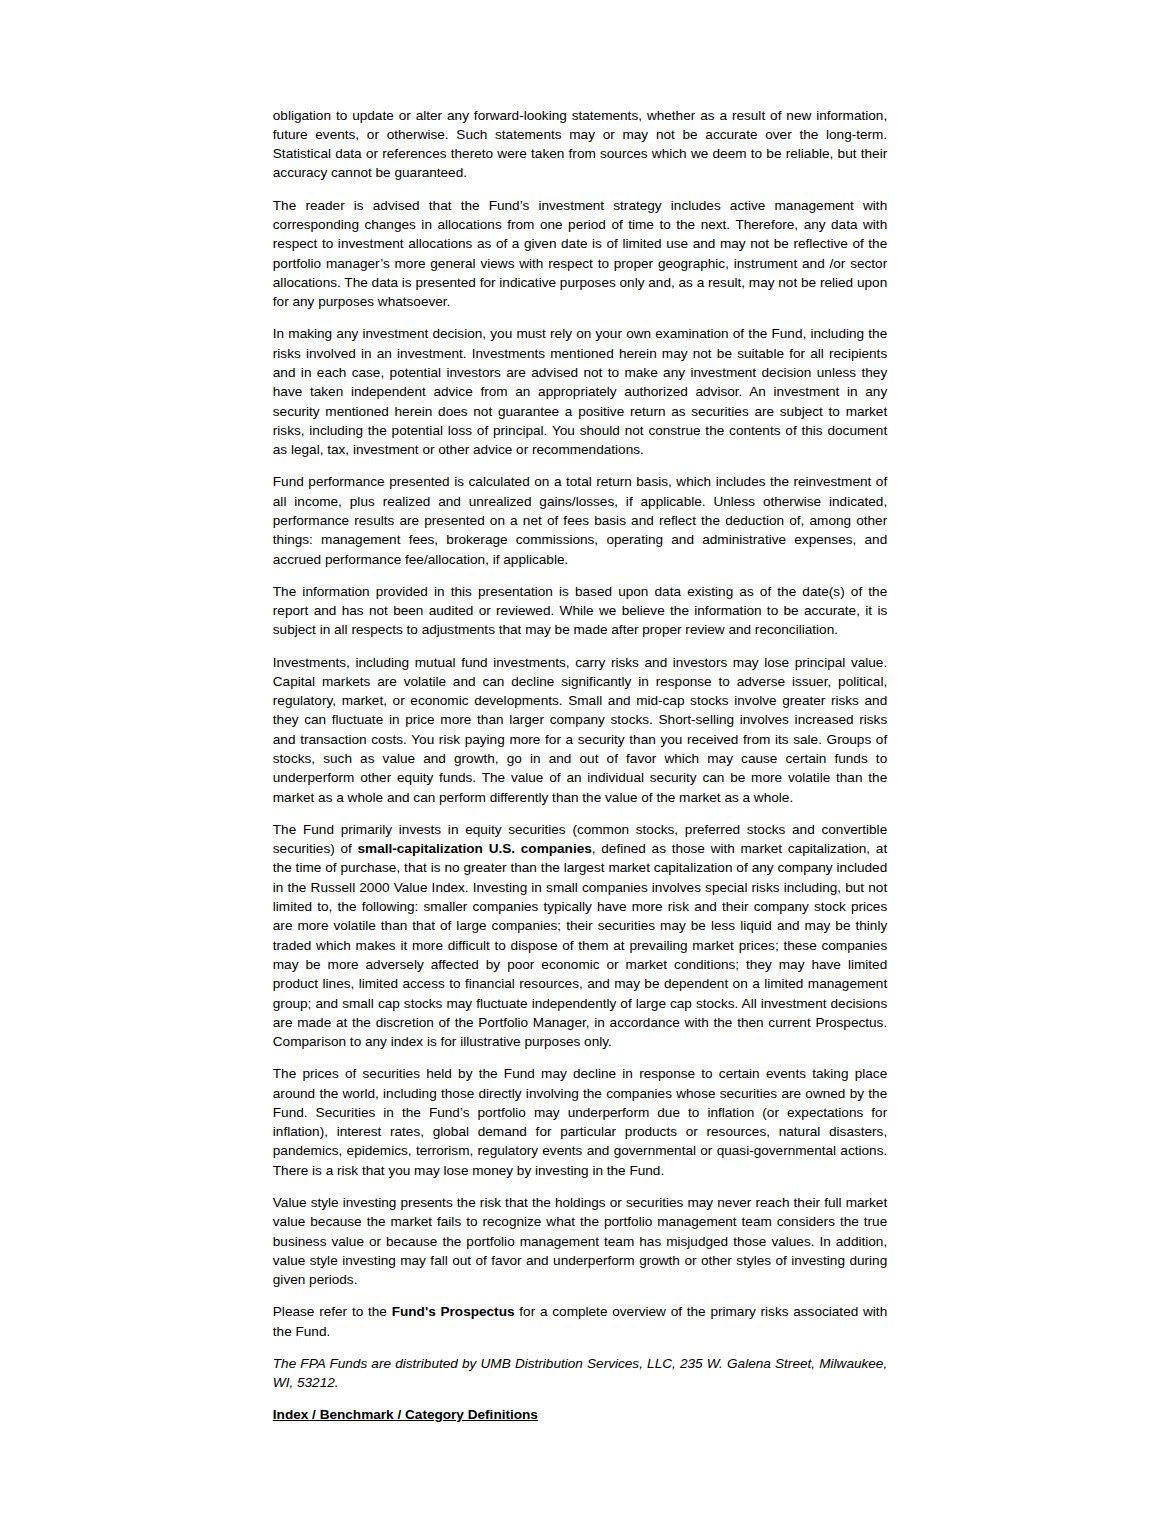obligation to update or alter any forward-looking statements, whether as a result of new information, future events, or otherwise. Such statements may or may not be accurate over the long-term. Statistical data or references thereto were taken from sources which we deem to be reliable, but their accuracy cannot be guaranteed.
The reader is advised that the Fund’s investment strategy includes active management with corresponding changes in allocations from one period of time to the next. Therefore, any data with respect to investment allocations as of a given date is of limited use and may not be reflective of the portfolio manager’s more general views with respect to proper geographic, instrument and /or sector allocations. The data is presented for indicative purposes only and, as a result, may not be relied upon for any purposes whatsoever.
In making any investment decision, you must rely on your own examination of the Fund, including the risks involved in an investment. Investments mentioned herein may not be suitable for all recipients and in each case, potential investors are advised not to make any investment decision unless they have taken independent advice from an appropriately authorized advisor. An investment in any security mentioned herein does not guarantee a positive return as securities are subject to market risks, including the potential loss of principal. You should not construe the contents of this document as legal, tax, investment or other advice or recommendations.
Fund performance presented is calculated on a total return basis, which includes the reinvestment of all income, plus realized and unrealized gains/losses, if applicable. Unless otherwise indicated, performance results are presented on a net of fees basis and reflect the deduction of, among other things: management fees, brokerage commissions, operating and administrative expenses, and accrued performance fee/allocation, if applicable.
The information provided in this presentation is based upon data existing as of the date(s) of the report and has not been audited or reviewed. While we believe the information to be accurate, it is subject in all respects to adjustments that may be made after proper review and reconciliation.
Investments, including mutual fund investments, carry risks and investors may lose principal value. Capital markets are volatile and can decline significantly in response to adverse issuer, political, regulatory, market, or economic developments. Small and mid-cap stocks involve greater risks and they can fluctuate in price more than larger company stocks. Short-selling involves increased risks and transaction costs. You risk paying more for a security than you received from its sale. Groups of stocks, such as value and growth, go in and out of favor which may cause certain funds to underperform other equity funds. The value of an individual security can be more volatile than the market as a whole and can perform differently than the value of the market as a whole.
The Fund primarily invests in equity securities (common stocks, preferred stocks and convertible securities) of small-capitalization U.S. companies, defined as those with market capitalization, at the time of purchase, that is no greater than the largest market capitalization of any company included in the Russell 2000 Value Index. Investing in small companies involves special risks including, but not limited to, the following: smaller companies typically have more risk and their company stock prices are more volatile than that of large companies; their securities may be less liquid and may be thinly traded which makes it more difficult to dispose of them at prevailing market prices; these companies may be more adversely affected by poor economic or market conditions; they may have limited product lines, limited access to financial resources, and may be dependent on a limited management group; and small cap stocks may fluctuate independently of large cap stocks. All investment decisions are made at the discretion of the Portfolio Manager, in accordance with the then current Prospectus. Comparison to any index is for illustrative purposes only.
The prices of securities held by the Fund may decline in response to certain events taking place around the world, including those directly involving the companies whose securities are owned by the Fund. Securities in the Fund’s portfolio may underperform due to inflation (or expectations for inflation), interest rates, global demand for particular products or resources, natural disasters, pandemics, epidemics, terrorism, regulatory events and governmental or quasi-governmental actions. There is a risk that you may lose money by investing in the Fund.
Value style investing presents the risk that the holdings or securities may never reach their full market value because the market fails to recognize what the portfolio management team considers the true business value or because the portfolio management team has misjudged those values. In addition, value style investing may fall out of favor and underperform growth or other styles of investing during given periods.
Please refer to the Fund's Prospectus for a complete overview of the primary risks associated with the Fund.
The FPA Funds are distributed by UMB Distribution Services, LLC, 235 W. Galena Street, Milwaukee, WI, 53212.
Index / Benchmark / Category Definitions